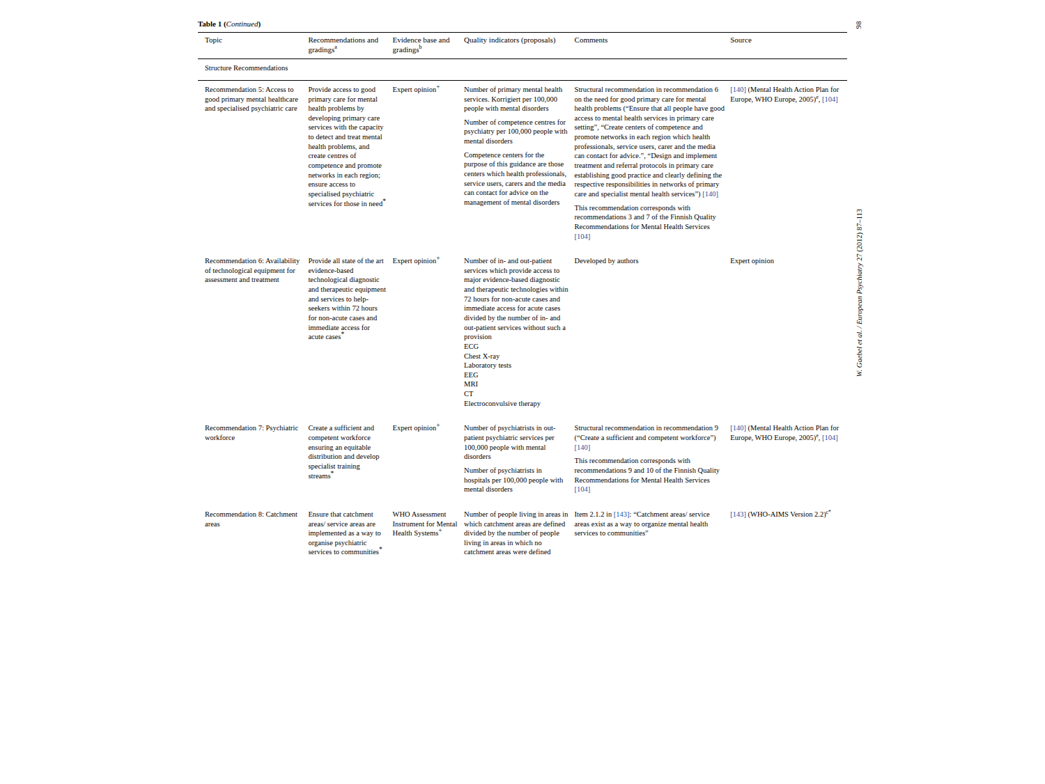98
W. Gaebel et al. / European Psychiatry 27 (2012) 87–113
Table 1 (Continued)
| Topic | Recommendations and gradings a | Evidence base and gradings b | Quality indicators (proposals) | Comments | Source |
| --- | --- | --- | --- | --- | --- |
| Structure Recommendations |
| Recommendation 5: Access to good primary mental healthcare and specialised psychiatric care | Provide access to good primary care for mental health problems by developing primary care services with the capacity to detect and treat mental health problems, and create centres of competence and promote networks in each region; ensure access to specialised psychiatric services for those in need * | Expert opinion + | Number of primary mental health services. Korrigiert per 100,000 people with mental disorders Number of competence centres for psychiatry per 100,000 people with mental disorders Competence centers for the purpose of this guidance are those centers which health professionals, service users, carers and the media can contact for advice on the management of mental disorders | Structural recommendation in recommendation 6 on the need for good primary care for mental health problems (“Ensure that all people have good access to mental health services in primary care setting”, “Create centers of competence and promote networks in each region which health professionals, service users, carer and the media can contact for advice.”, “Design and implement treatment and referral protocols in primary care establishing good practice and clearly defining the respective responsibilities in networks of primary care and specialist mental health services”) [140] This recommendation corresponds with recommendations 3 and 7 of the Finnish Quality Recommendations for Mental Health Services [104] | [140] (Mental Health Action Plan for Europe, WHO Europe, 2005) e , [104] |
| Recommendation 6: Availability of technological equipment for assessment and treatment | Provide all state of the art evidence-based technological diagnostic and therapeutic equipment and services to help-seekers within 72 hours for non-acute cases and immediate access for acute cases * | Expert opinion + | Number of in- and out-patient services which provide access to major evidence-based diagnostic and therapeutic technologies within 72 hours for non-acute cases and immediate access for acute cases divided by the number of in- and out-patient services without such a provision ECG Chest X-ray Laboratory tests EEG MRI CT Electroconvulsive therapy | Developed by authors | Expert opinion |
| Recommendation 7: Psychiatric workforce | Create a sufficient and competent workforce ensuring an equitable distribution and develop specialist training streams * | Expert opinion + | Number of psychiatrists in out-patient psychiatric services per 100,000 people with mental disorders Number of psychiatrists in hospitals per 100,000 people with mental disorders | Structural recommendation in recommendation 9 (“Create a sufficient and competent workforce”) [140] This recommendation corresponds with recommendations 9 and 10 of the Finnish Quality Recommendations for Mental Health Services [104] | [140] (Mental Health Action Plan for Europe, WHO Europe, 2005) e , [104] |
| Recommendation 8: Catchment areas | Ensure that catchment areas/ service areas are implemented as a way to organise psychiatric services to communities * | WHO Assessment Instrument for Mental Health Systems + | Number of people living in areas in which catchment areas are defined divided by the number of people living in areas in which no catchment areas were defined | Item 2.1.2 in [143] : “Catchment areas/ service areas exist as a way to organize mental health services to communities” | [143] (WHO-AIMS Version 2.2) c* |